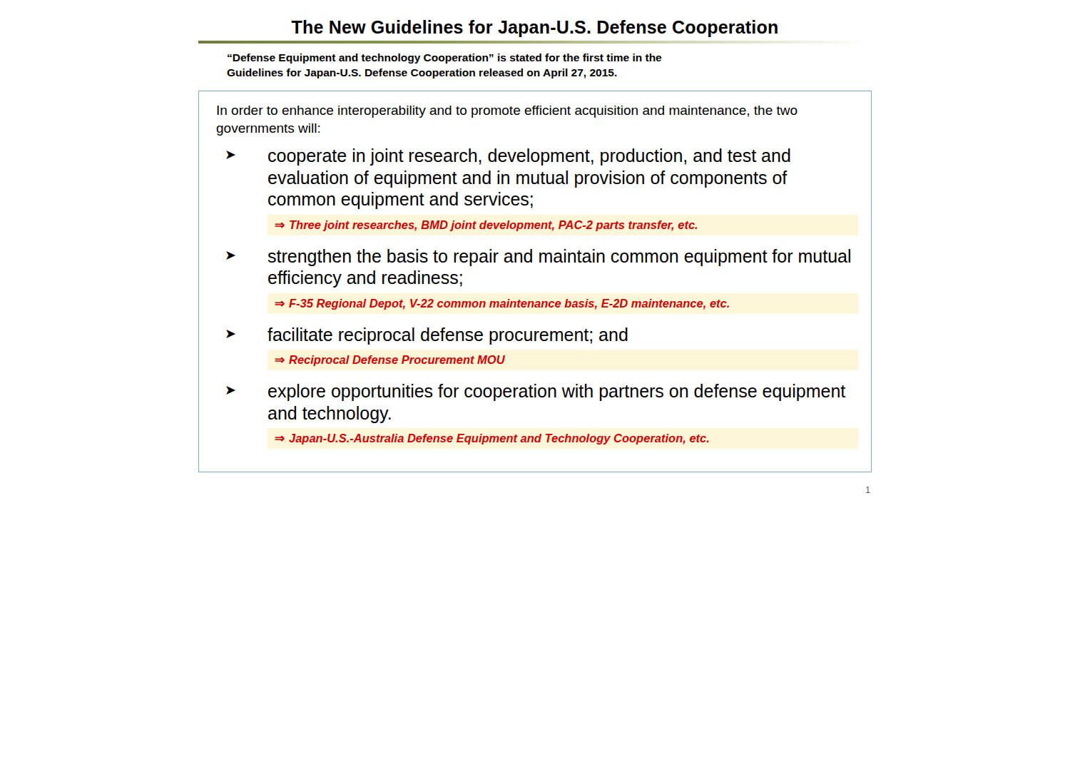The New Guidelines for Japan-U.S. Defense Cooperation
“Defense Equipment and technology Cooperation” is stated for the first time in the Guidelines for Japan-U.S. Defense Cooperation released on April 27, 2015.
In order to enhance interoperability and to promote efficient acquisition and maintenance, the two governments will:
cooperate in joint research, development, production, and test and evaluation of equipment and in mutual provision of components of common equipment and services;
⇒Three joint researches, BMD joint development, PAC-2 parts transfer, etc.
strengthen the basis to repair and maintain common equipment for mutual efficiency and readiness;
⇒F-35 Regional Depot, V-22 common maintenance basis, E-2D maintenance, etc.
facilitate reciprocal defense procurement; and
⇒Reciprocal Defense Procurement MOU
explore opportunities for cooperation with partners on defense equipment and technology.
⇒Japan-U.S.-Australia Defense Equipment and Technology Cooperation, etc.
1